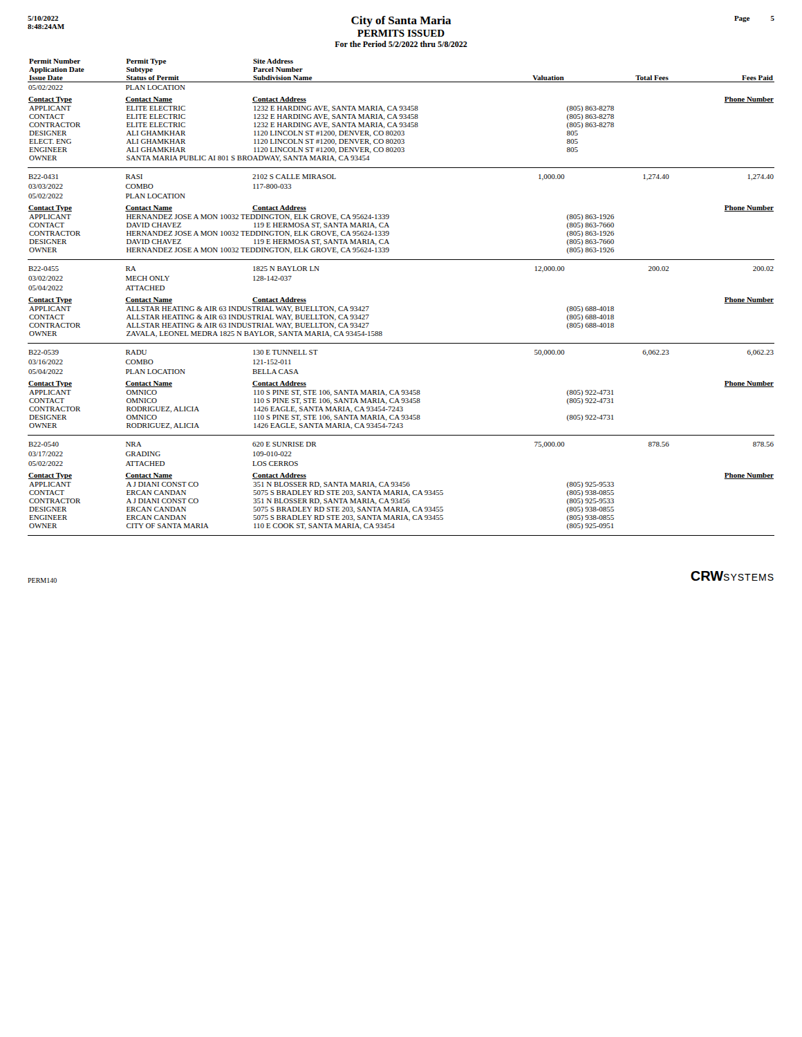5/10/2022
8:48:24AM
Page 5
City of Santa Maria
PERMITS ISSUED
For the Period 5/2/2022 thru 5/8/2022
| Permit Number | Permit Type | Site Address | | | |
| Application Date | Subtype | Parcel Number | | | |
| Issue Date | Status of Permit | Subdivision Name | Valuation | Total Fees | Fees Paid |
| 05/02/2022 | PLAN LOCATION | | | | |
| Contact Type | Contact Name | Contact Address | Phone Number |
| APPLICANT | ELITE ELECTRIC | 1232 E HARDING AVE, SANTA MARIA, CA 93458 | (805) 863-8278 |
| CONTACT | ELITE ELECTRIC | 1232 E HARDING AVE, SANTA MARIA, CA 93458 | (805) 863-8278 |
| CONTRACTOR | ELITE ELECTRIC | 1232 E HARDING AVE, SANTA MARIA, CA 93458 | (805) 863-8278 |
| DESIGNER | ALI GHAMKHAR | 1120 LINCOLN ST #1200, DENVER, CO 80203 | 805 |
| ELECT. ENG | ALI GHAMKHAR | 1120 LINCOLN ST #1200, DENVER, CO 80203 | 805 |
| ENGINEER | ALI GHAMKHAR | 1120 LINCOLN ST #1200, DENVER, CO 80203 | 805 |
| OWNER | SANTA MARIA PUBLIC AI 801 S BROADWAY, SANTA MARIA, CA 93454 | |
| B22-0431 | RASI | 2102 S CALLE MIRASOL | 1,000.00 | 1,274.40 | 1,274.40 |
| 03/03/2022 | COMBO | 117-800-033 | | | |
| 05/02/2022 | PLAN LOCATION | | | | |
| Contact Type | Contact Name | Contact Address | Phone Number |
| APPLICANT | HERNANDEZ JOSE A MON 10032 TEDDINGTON, ELK GROVE, CA 95624-1339 | (805) 863-1926 |
| CONTACT | DAVID CHAVEZ | 119 E HERMOSA ST, SANTA MARIA, CA | (805) 863-7660 |
| CONTRACTOR | HERNANDEZ JOSE A MON 10032 TEDDINGTON, ELK GROVE, CA 95624-1339 | (805) 863-1926 |
| DESIGNER | DAVID CHAVEZ | 119 E HERMOSA ST, SANTA MARIA, CA | (805) 863-7660 |
| OWNER | HERNANDEZ JOSE A MON 10032 TEDDINGTON, ELK GROVE, CA 95624-1339 | (805) 863-1926 |
| B22-0455 | RA | 1825 N BAYLOR LN | 12,000.00 | 200.02 | 200.02 |
| 03/02/2022 | MECH ONLY | 128-142-037 | | | |
| 05/04/2022 | ATTACHED | | | | |
| Contact Type | Contact Name | Contact Address | Phone Number |
| APPLICANT | ALLSTAR HEATING & AIR 63 INDUSTRIAL WAY, BUELLTON, CA 93427 | (805) 688-4018 |
| CONTACT | ALLSTAR HEATING & AIR 63 INDUSTRIAL WAY, BUELLTON, CA 93427 | (805) 688-4018 |
| CONTRACTOR | ALLSTAR HEATING & AIR 63 INDUSTRIAL WAY, BUELLTON, CA 93427 | (805) 688-4018 |
| OWNER | ZAVALA, LEONEL MEDRA 1825 N BAYLOR, SANTA MARIA, CA 93454-1588 | |
| B22-0539 | RADU | 130 E TUNNELL ST | 50,000.00 | 6,062.23 | 6,062.23 |
| 03/16/2022 | COMBO | 121-152-011 | | | |
| 05/04/2022 | PLAN LOCATION | BELLA CASA | | | |
| Contact Type | Contact Name | Contact Address | Phone Number |
| APPLICANT | OMNICO | 110 S PINE ST, STE 106, SANTA MARIA, CA 93458 | (805) 922-4731 |
| CONTACT | OMNICO | 110 S PINE ST, STE 106, SANTA MARIA, CA 93458 | (805) 922-4731 |
| CONTRACTOR | RODRIGUEZ, ALICIA | 1426 EAGLE, SANTA MARIA, CA 93454-7243 | |
| DESIGNER | OMNICO | 110 S PINE ST, STE 106, SANTA MARIA, CA 93458 | (805) 922-4731 |
| OWNER | RODRIGUEZ, ALICIA | 1426 EAGLE, SANTA MARIA, CA 93454-7243 | |
| B22-0540 | NRA | 620 E SUNRISE DR | 75,000.00 | 878.56 | 878.56 |
| 03/17/2022 | GRADING | 109-010-022 | | | |
| 05/02/2022 | ATTACHED | LOS CERROS | | | |
| Contact Type | Contact Name | Contact Address | Phone Number |
| APPLICANT | A J DIANI CONST CO | 351 N BLOSSER RD, SANTA MARIA, CA 93456 | (805) 925-9533 |
| CONTACT | ERCAN CANDAN | 5075 S BRADLEY RD STE 203, SANTA MARIA, CA 93455 | (805) 938-0855 |
| CONTRACTOR | A J DIANI CONST CO | 351 N BLOSSER RD, SANTA MARIA, CA 93456 | (805) 925-9533 |
| DESIGNER | ERCAN CANDAN | 5075 S BRADLEY RD STE 203, SANTA MARIA, CA 93455 | (805) 938-0855 |
| ENGINEER | ERCAN CANDAN | 5075 S BRADLEY RD STE 203, SANTA MARIA, CA 93455 | (805) 938-0855 |
| OWNER | CITY OF SANTA MARIA | 110 E COOK ST, SANTA MARIA, CA 93454 | (805) 925-0951 |
PERM140
CRWSYSTEMS